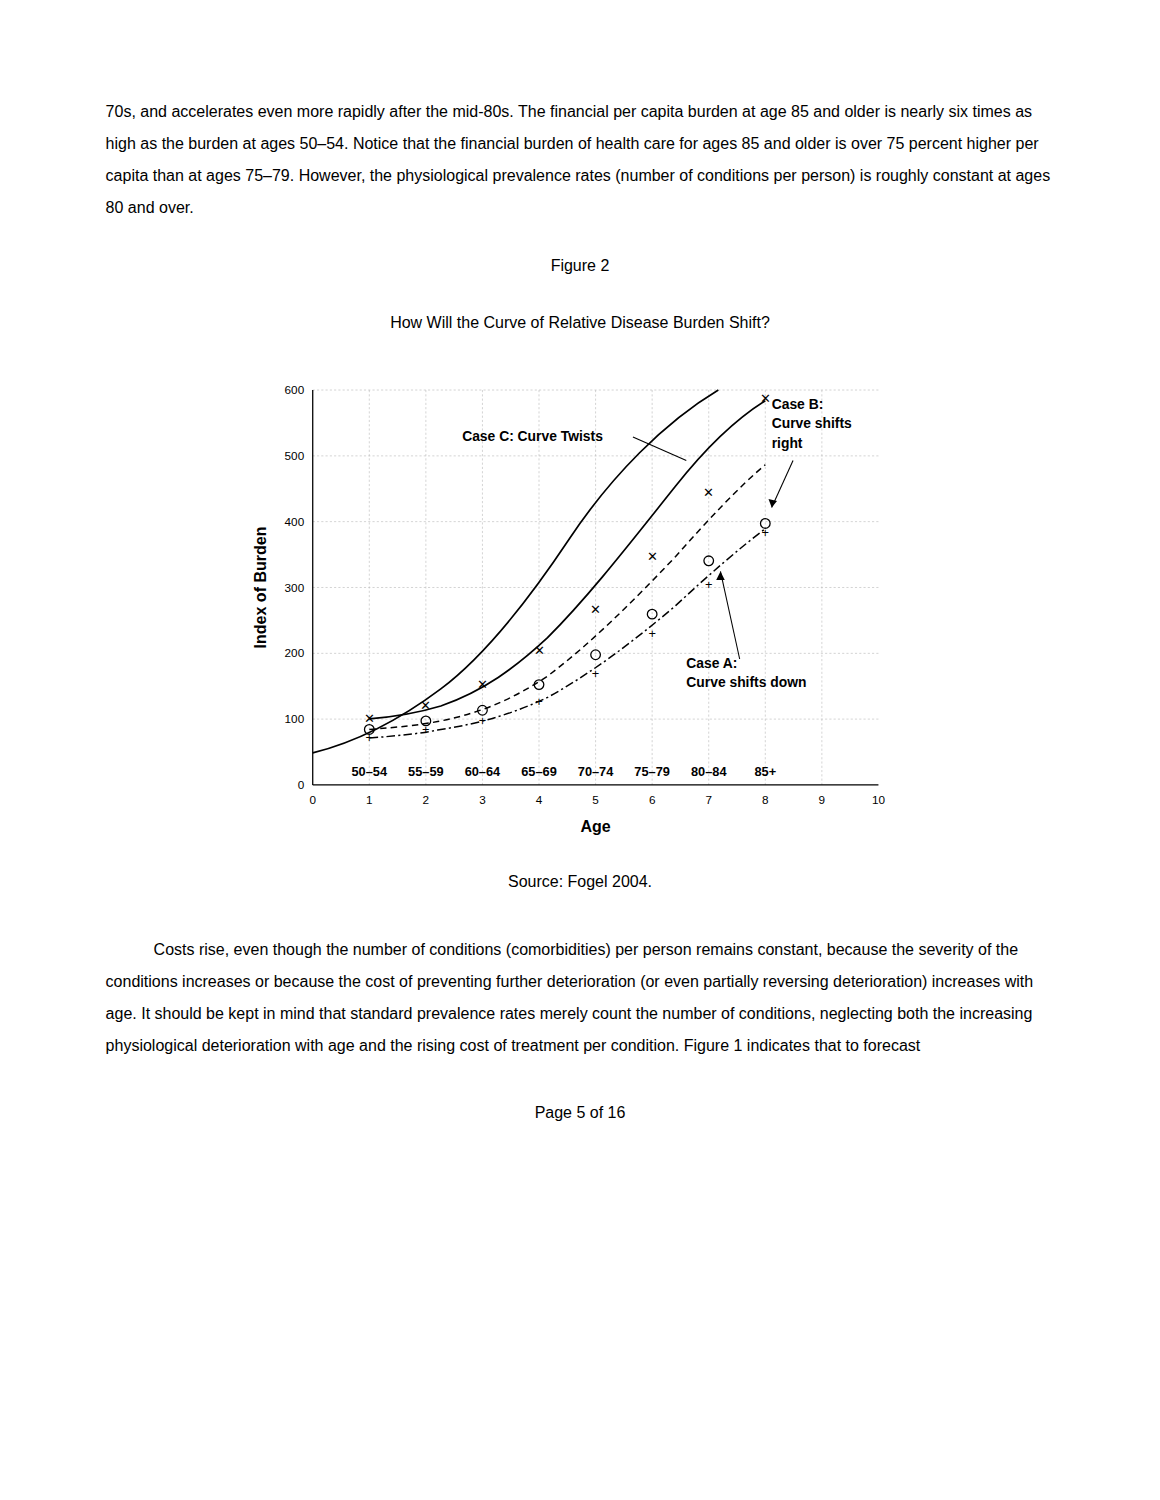70s, and accelerates even more rapidly after the mid-80s. The financial per capita burden at age 85 and older is nearly six times as high as the burden at ages 50–54. Notice that the financial burden of health care for ages 85 and older is over 75 percent higher per capita than at ages 75–79. However, the physiological prevalence rates (number of conditions per person) is roughly constant at ages 80 and over.
Figure 2
How Will the Curve of Relative Disease Burden Shift?
0 100 200 300 400 500 600 Index of Burden 0 1 2 3 4 5 6 7 8 9 10 50–54 55–59 60–64 65–69 70–74 75–79 80–84 85+ Age ✕ ✕ ✕ ✕ ✕ ✕ ✕ ✕ + + + + + + + + Case C: Curve Twists Case B: Curve shifts right Case A: Curve shifts down
Source: Fogel 2004.
Costs rise, even though the number of conditions (comorbidities) per person remains constant, because the severity of the conditions increases or because the cost of preventing further deterioration (or even partially reversing deterioration) increases with age. It should be kept in mind that standard prevalence rates merely count the number of conditions, neglecting both the increasing physiological deterioration with age and the rising cost of treatment per condition. Figure 1 indicates that to forecast
Page 5 of 16